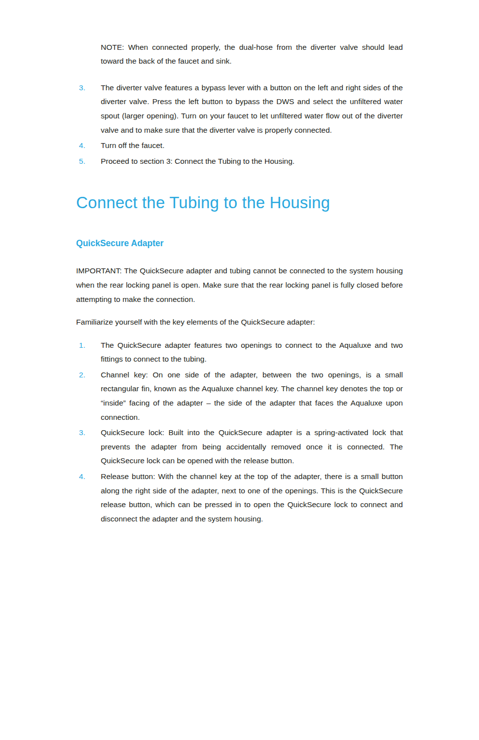NOTE: When connected properly, the dual-hose from the diverter valve should lead toward the back of the faucet and sink.
The diverter valve features a bypass lever with a button on the left and right sides of the diverter valve. Press the left button to bypass the DWS and select the unfiltered water spout (larger opening). Turn on your faucet to let unfiltered water flow out of the diverter valve and to make sure that the diverter valve is properly connected.
Turn off the faucet.
Proceed to section 3: Connect the Tubing to the Housing.
Connect the Tubing to the Housing
QuickSecure Adapter
IMPORTANT: The QuickSecure adapter and tubing cannot be connected to the system housing when the rear locking panel is open. Make sure that the rear locking panel is fully closed before attempting to make the connection.
Familiarize yourself with the key elements of the QuickSecure adapter:
The QuickSecure adapter features two openings to connect to the Aqualuxe and two fittings to connect to the tubing.
Channel key: On one side of the adapter, between the two openings, is a small rectangular fin, known as the Aqualuxe channel key. The channel key denotes the top or “inside” facing of the adapter – the side of the adapter that faces the Aqualuxe upon connection.
QuickSecure lock: Built into the QuickSecure adapter is a spring-activated lock that prevents the adapter from being accidentally removed once it is connected. The QuickSecure lock can be opened with the release button.
Release button: With the channel key at the top of the adapter, there is a small button along the right side of the adapter, next to one of the openings. This is the QuickSecure release button, which can be pressed in to open the QuickSecure lock to connect and disconnect the adapter and the system housing.